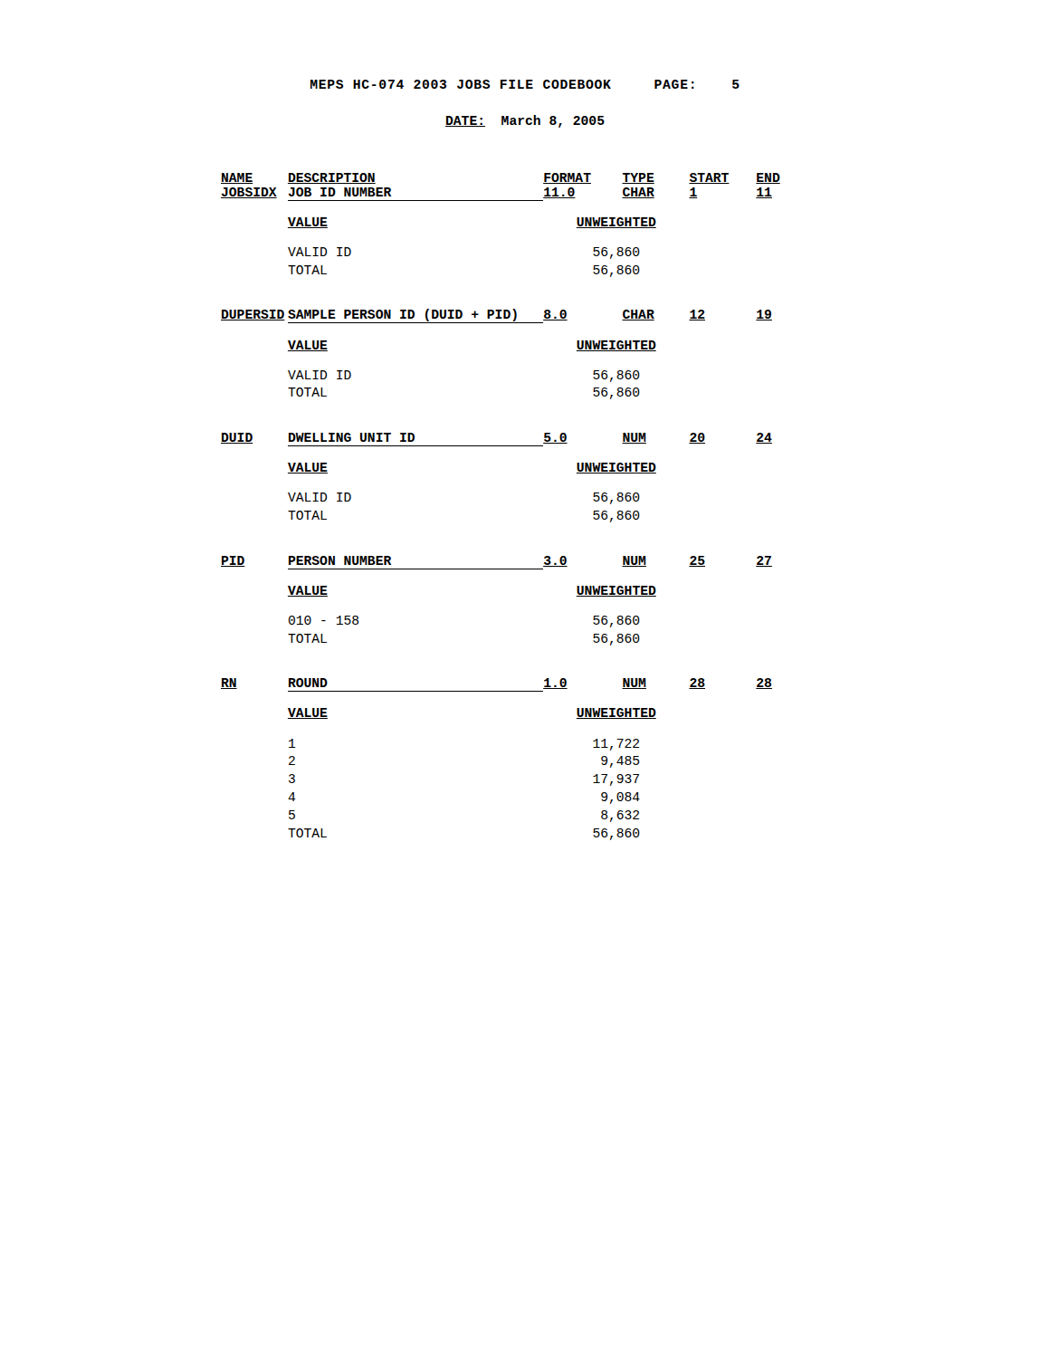MEPS HC-074 2003 JOBS FILE CODEBOOKPAGE: 5
DATE: March 8, 2005
| NAME | DESCRIPTION | FORMAT | TYPE | START | END |
| JOBSIDX | JOB ID NUMBER | 11.0 | CHAR | 1 | 11 |
| | VALUE | UNWEIGHTED | | |
| | VALID ID | 56,860 | | |
| | TOTAL | 56,860 | | |
| DUPERSID | SAMPLE PERSON ID (DUID + PID) | 8.0 | CHAR | 12 | 19 |
| | VALUE | UNWEIGHTED | | |
| | VALID ID | 56,860 | | |
| | TOTAL | 56,860 | | |
| DUID | DWELLING UNIT ID | 5.0 | NUM | 20 | 24 |
| | VALUE | UNWEIGHTED | | |
| | VALID ID | 56,860 | | |
| | TOTAL | 56,860 | | |
| PID | PERSON NUMBER | 3.0 | NUM | 25 | 27 |
| | VALUE | UNWEIGHTED | | |
| | 010 - 158 | 56,860 | | |
| | TOTAL | 56,860 | | |
| RN | ROUND | 1.0 | NUM | 28 | 28 |
| | VALUE | UNWEIGHTED | | |
| | 1 | 11,722 | | |
| | 2 | 9,485 | | |
| | 3 | 17,937 | | |
| | 4 | 9,084 | | |
| | 5 | 8,632 | | |
| | TOTAL | 56,860 | | |